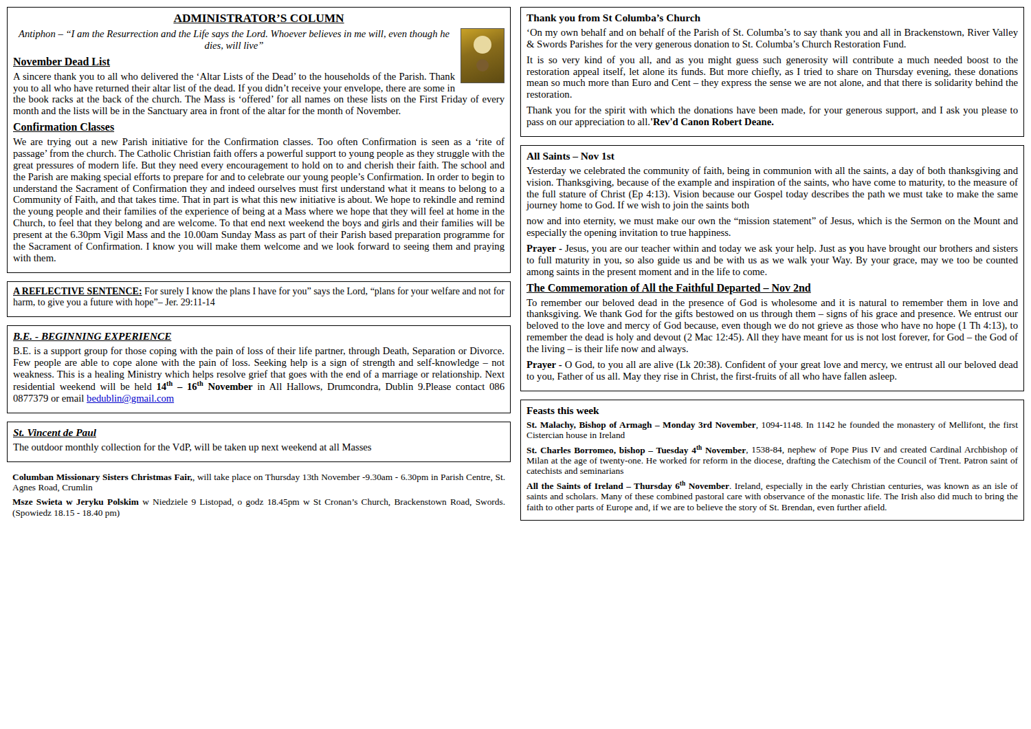ADMINISTRATOR’S COLUMN
Antiphon – “I am the Resurrection and the Life says the Lord. Whoever believes in me will, even though he dies, will live”
November Dead List
A sincere thank you to all who delivered the ‘Altar Lists of the Dead’ to the households of the Parish. Thank you to all who have returned their altar list of the dead. If you didn’t receive your envelope, there are some in the book racks at the back of the church. The Mass is ‘offered’ for all names on these lists on the First Friday of every month and the lists will be in the Sanctuary area in front of the altar for the month of November.
Confirmation Classes
We are trying out a new Parish initiative for the Confirmation classes. Too often Confirmation is seen as a ‘rite of passage’ from the church. The Catholic Christian faith offers a powerful support to young people as they struggle with the great pressures of modern life. But they need every encouragement to hold on to and cherish their faith. The school and the Parish are making special efforts to prepare for and to celebrate our young people’s Confirmation. In order to begin to understand the Sacrament of Confirmation they and indeed ourselves must first understand what it means to belong to a Community of Faith, and that takes time. That in part is what this new initiative is about. We hope to rekindle and remind the young people and their families of the experience of being at a Mass where we hope that they will feel at home in the Church, to feel that they belong and are welcome. To that end next weekend the boys and girls and their families will be present at the 6.30pm Vigil Mass and the 10.00am Sunday Mass as part of their Parish based preparation programme for the Sacrament of Confirmation. I know you will make them welcome and we look forward to seeing them and praying with them.
A REFLECTIVE SENTENCE: For surely I know the plans I have for you” says the Lord, “plans for your welfare and not for harm, to give you a future with hope”– Jer. 29:11-14
B.E. - BEGINNING EXPERIENCE
B.E. is a support group for those coping with the pain of loss of their life partner, through Death, Separation or Divorce. Few people are able to cope alone with the pain of loss. Seeking help is a sign of strength and self-knowledge – not weakness. This is a healing Ministry which helps resolve grief that goes with the end of a marriage or relationship. Next residential weekend will be held 14th – 16th November in All Hallows, Drumcondra, Dublin 9.Please contact 086 0877379 or email bedublin@gmail.com
St. Vincent de Paul
The outdoor monthly collection for the VdP, will be taken up next weekend at all Masses
Columban Missionary Sisters Christmas Fair,, will take place on Thursday 13th November -9.30am - 6.30pm in Parish Centre, St. Agnes Road, Crumlin
Msze Swieta w Jeryku Polskim w Niedziele 9 Listopad, o godz 18.45pm w St Cronan’s Church, Brackenstown Road, Swords. (Spowiedz 18.15 - 18.40 pm)
Thank you from St Columba’s Church
‘On my own behalf and on behalf of the Parish of St. Columba’s to say thank you and all in Brackenstown, River Valley & Swords Parishes for the very generous donation to St. Columba’s Church Restoration Fund.
It is so very kind of you all, and as you might guess such generosity will contribute a much needed boost to the restoration appeal itself, let alone its funds. But more chiefly, as I tried to share on Thursday evening, these donations mean so much more than Euro and Cent – they express the sense we are not alone, and that there is solidarity behind the restoration.
Thank you for the spirit with which the donations have been made, for your generous support, and I ask you please to pass on our appreciation to all.'Rev'd Canon Robert Deane.
All Saints – Nov 1st
Yesterday we celebrated the community of faith, being in communion with all the saints, a day of both thanksgiving and vision. Thanksgiving, because of the example and inspiration of the saints, who have come to maturity, to the measure of the full stature of Christ (Ep 4:13). Vision because our Gospel today describes the path we must take to make the same journey home to God. If we wish to join the saints both
now and into eternity, we must make our own the “mission statement” of Jesus, which is the Sermon on the Mount and especially the opening invitation to true happiness.
Prayer - Jesus, you are our teacher within and today we ask your help. Just as you have brought our brothers and sisters to full maturity in you, so also guide us and be with us as we walk your Way. By your grace, may we too be counted among saints in the present moment and in the life to come.
The Commemoration of All the Faithful Departed – Nov 2nd
To remember our beloved dead in the presence of God is wholesome and it is natural to remember them in love and thanksgiving. We thank God for the gifts bestowed on us through them – signs of his grace and presence. We entrust our beloved to the love and mercy of God because, even though we do not grieve as those who have no hope (1 Th 4:13), to remember the dead is holy and devout (2 Mac 12:45). All they have meant for us is not lost forever, for God – the God of the living – is their life now and always.
Prayer - O God, to you all are alive (Lk 20:38). Confident of your great love and mercy, we entrust all our beloved dead to you, Father of us all. May they rise in Christ, the first-fruits of all who have fallen asleep.
Feasts this week
St. Malachy, Bishop of Armagh – Monday 3rd November, 1094-1148. In 1142 he founded the monastery of Mellifont, the first Cistercian house in Ireland
St. Charles Borromeo, bishop – Tuesday 4th November, 1538-84, nephew of Pope Pius IV and created Cardinal Archbishop of Milan at the age of twenty-one. He worked for reform in the diocese, drafting the Catechism of the Council of Trent. Patron saint of catechists and seminarians
All the Saints of Ireland – Thursday 6th November. Ireland, especially in the early Christian centuries, was known as an isle of saints and scholars. Many of these combined pastoral care with observance of the monastic life. The Irish also did much to bring the faith to other parts of Europe and, if we are to believe the story of St. Brendan, even further afield.